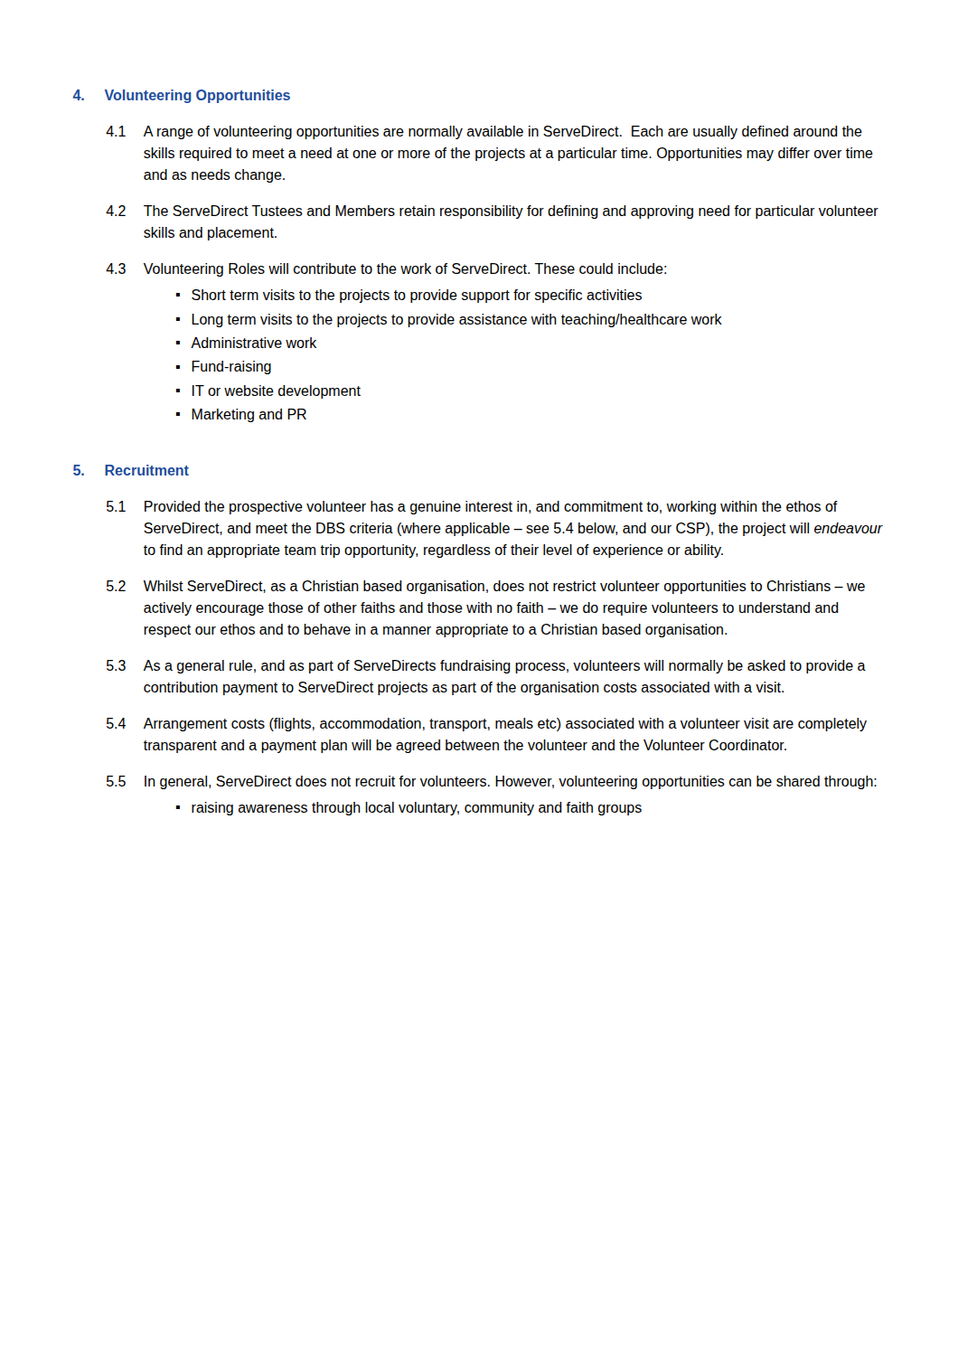4.
Volunteering Opportunities
4.1 A range of volunteering opportunities are normally available in ServeDirect. Each are usually defined around the skills required to meet a need at one or more of the projects at a particular time. Opportunities may differ over time and as needs change.
4.2 The ServeDirect Tustees and Members retain responsibility for defining and approving need for particular volunteer skills and placement.
4.3 Volunteering Roles will contribute to the work of ServeDirect. These could include:
Short term visits to the projects to provide support for specific activities
Long term visits to the projects to provide assistance with teaching/healthcare work
Administrative work
Fund-raising
IT or website development
Marketing and PR
5.
Recruitment
5.1 Provided the prospective volunteer has a genuine interest in, and commitment to, working within the ethos of ServeDirect, and meet the DBS criteria (where applicable – see 5.4 below, and our CSP), the project will endeavour to find an appropriate team trip opportunity, regardless of their level of experience or ability.
5.2 Whilst ServeDirect, as a Christian based organisation, does not restrict volunteer opportunities to Christians – we actively encourage those of other faiths and those with no faith – we do require volunteers to understand and respect our ethos and to behave in a manner appropriate to a Christian based organisation.
5.3 As a general rule, and as part of ServeDirects fundraising process, volunteers will normally be asked to provide a contribution payment to ServeDirect projects as part of the organisation costs associated with a visit.
5.4 Arrangement costs (flights, accommodation, transport, meals etc) associated with a volunteer visit are completely transparent and a payment plan will be agreed between the volunteer and the Volunteer Coordinator.
5.5 In general, ServeDirect does not recruit for volunteers. However, volunteering opportunities can be shared through:
raising awareness through local voluntary, community and faith groups